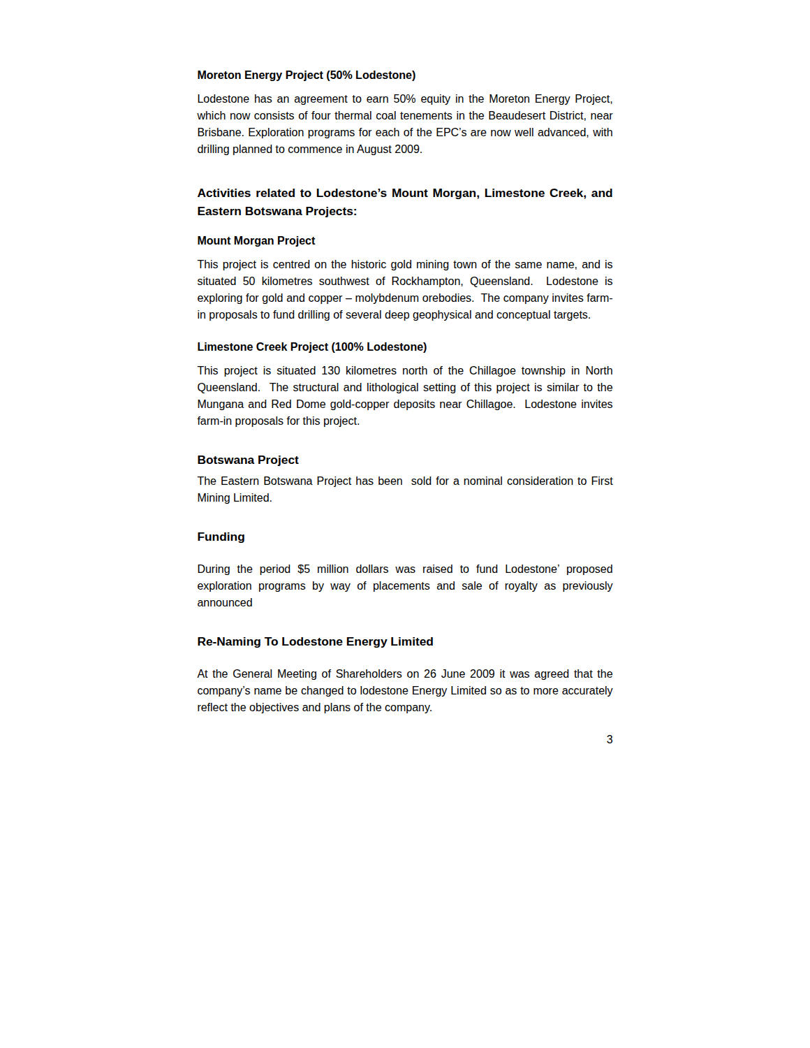Moreton Energy Project (50% Lodestone)
Lodestone has an agreement to earn 50% equity in the Moreton Energy Project, which now consists of four thermal coal tenements in the Beaudesert District, near Brisbane. Exploration programs for each of the EPC’s are now well advanced, with drilling planned to commence in August 2009.
Activities related to Lodestone’s Mount Morgan, Limestone Creek, and Eastern Botswana Projects:
Mount Morgan Project
This project is centred on the historic gold mining town of the same name, and is situated 50 kilometres southwest of Rockhampton, Queensland. Lodestone is exploring for gold and copper – molybdenum orebodies. The company invites farm-in proposals to fund drilling of several deep geophysical and conceptual targets.
Limestone Creek Project (100% Lodestone)
This project is situated 130 kilometres north of the Chillagoe township in North Queensland. The structural and lithological setting of this project is similar to the Mungana and Red Dome gold-copper deposits near Chillagoe. Lodestone invites farm-in proposals for this project.
Botswana Project
The Eastern Botswana Project has been sold for a nominal consideration to First Mining Limited.
Funding
During the period $5 million dollars was raised to fund Lodestone’ proposed exploration programs by way of placements and sale of royalty as previously announced
Re-Naming To Lodestone Energy Limited
At the General Meeting of Shareholders on 26 June 2009 it was agreed that the company’s name be changed to lodestone Energy Limited so as to more accurately reflect the objectives and plans of the company.
3